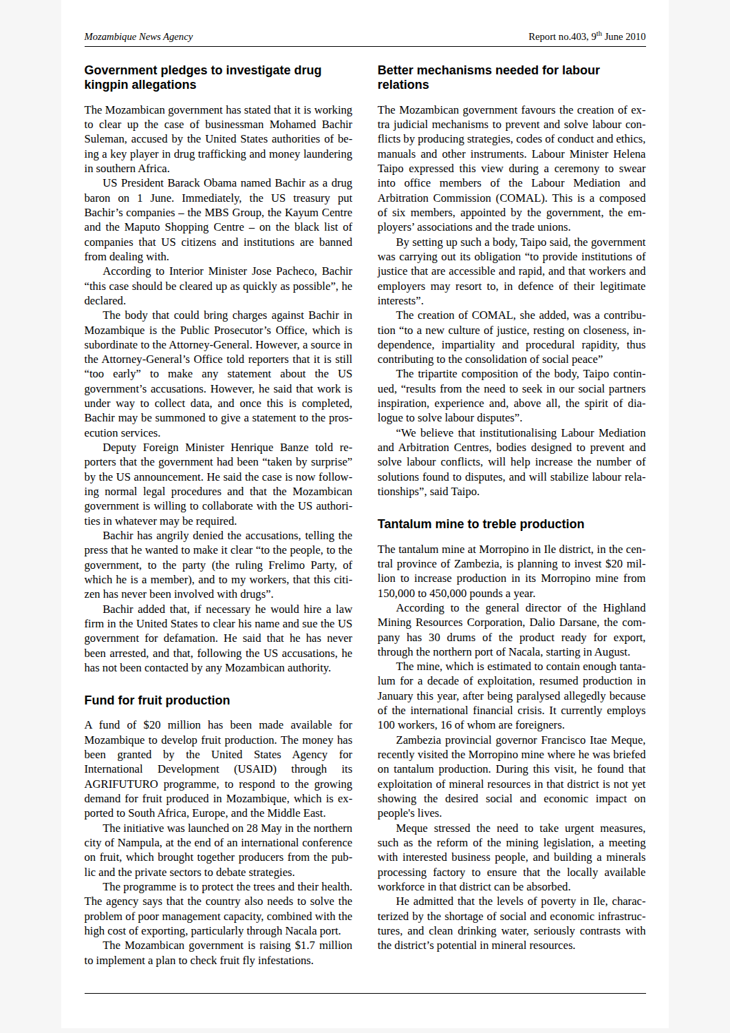Mozambique News Agency Report no.403, 9th June 2010
Government pledges to investigate drug kingpin allegations
The Mozambican government has stated that it is working to clear up the case of businessman Mohamed Bachir Suleman, accused by the United States authorities of being a key player in drug trafficking and money laundering in southern Africa.
US President Barack Obama named Bachir as a drug baron on 1 June. Immediately, the US treasury put Bachir’s companies – the MBS Group, the Kayum Centre and the Maputo Shopping Centre – on the black list of companies that US citizens and institutions are banned from dealing with.
According to Interior Minister Jose Pacheco, Bachir “this case should be cleared up as quickly as possible”, he declared.
The body that could bring charges against Bachir in Mozambique is the Public Prosecutor’s Office, which is subordinate to the Attorney-General. However, a source in the Attorney-General’s Office told reporters that it is still “too early” to make any statement about the US government’s accusations. However, he said that work is under way to collect data, and once this is completed, Bachir may be summoned to give a statement to the prosecution services.
Deputy Foreign Minister Henrique Banze told reporters that the government had been “taken by surprise” by the US announcement. He said the case is now following normal legal procedures and that the Mozambican government is willing to collaborate with the US authorities in whatever may be required.
Bachir has angrily denied the accusations, telling the press that he wanted to make it clear “to the people, to the government, to the party (the ruling Frelimo Party, of which he is a member), and to my workers, that this citizen has never been involved with drugs”.
Bachir added that, if necessary he would hire a law firm in the United States to clear his name and sue the US government for defamation. He said that he has never been arrested, and that, following the US accusations, he has not been contacted by any Mozambican authority.
Fund for fruit production
A fund of $20 million has been made available for Mozambique to develop fruit production. The money has been granted by the United States Agency for International Development (USAID) through its AGRIFUTURO programme, to respond to the growing demand for fruit produced in Mozambique, which is exported to South Africa, Europe, and the Middle East.
The initiative was launched on 28 May in the northern city of Nampula, at the end of an international conference on fruit, which brought together producers from the public and the private sectors to debate strategies.
The programme is to protect the trees and their health. The agency says that the country also needs to solve the problem of poor management capacity, combined with the high cost of exporting, particularly through Nacala port.
The Mozambican government is raising $1.7 million to implement a plan to check fruit fly infestations.
Better mechanisms needed for labour relations
The Mozambican government favours the creation of extra judicial mechanisms to prevent and solve labour conflicts by producing strategies, codes of conduct and ethics, manuals and other instruments. Labour Minister Helena Taipo expressed this view during a ceremony to swear into office members of the Labour Mediation and Arbitration Commission (COMAL). This is a composed of six members, appointed by the government, the employers’ associations and the trade unions.
By setting up such a body, Taipo said, the government was carrying out its obligation “to provide institutions of justice that are accessible and rapid, and that workers and employers may resort to, in defence of their legitimate interests”.
The creation of COMAL, she added, was a contribution “to a new culture of justice, resting on closeness, independence, impartiality and procedural rapidity, thus contributing to the consolidation of social peace”
The tripartite composition of the body, Taipo continued, “results from the need to seek in our social partners inspiration, experience and, above all, the spirit of dialogue to solve labour disputes”.
“We believe that institutionalising Labour Mediation and Arbitration Centres, bodies designed to prevent and solve labour conflicts, will help increase the number of solutions found to disputes, and will stabilize labour relationships”, said Taipo.
Tantalum mine to treble production
The tantalum mine at Morropino in Ile district, in the central province of Zambezia, is planning to invest $20 million to increase production in its Morropino mine from 150,000 to 450,000 pounds a year.
According to the general director of the Highland Mining Resources Corporation, Dalio Darsane, the company has 30 drums of the product ready for export, through the northern port of Nacala, starting in August.
The mine, which is estimated to contain enough tantalum for a decade of exploitation, resumed production in January this year, after being paralysed allegedly because of the international financial crisis. It currently employs 100 workers, 16 of whom are foreigners.
Zambezia provincial governor Francisco Itae Meque, recently visited the Morropino mine where he was briefed on tantalum production. During this visit, he found that exploitation of mineral resources in that district is not yet showing the desired social and economic impact on people's lives.
Meque stressed the need to take urgent measures, such as the reform of the mining legislation, a meeting with interested business people, and building a minerals processing factory to ensure that the locally available workforce in that district can be absorbed.
He admitted that the levels of poverty in Ile, characterized by the shortage of social and economic infrastructures, and clean drinking water, seriously contrasts with the district’s potential in mineral resources.